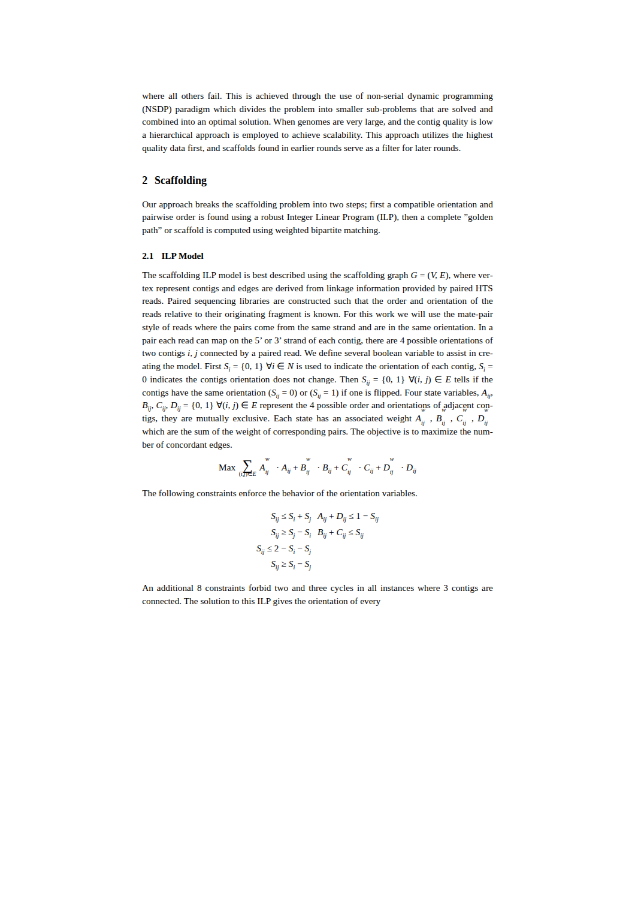where all others fail. This is achieved through the use of non-serial dynamic programming (NSDP) paradigm which divides the problem into smaller sub-problems that are solved and combined into an optimal solution. When genomes are very large, and the contig quality is low a hierarchical approach is employed to achieve scalability. This approach utilizes the highest quality data first, and scaffolds found in earlier rounds serve as a filter for later rounds.
2 Scaffolding
Our approach breaks the scaffolding problem into two steps; first a compatible orientation and pairwise order is found using a robust Integer Linear Program (ILP), then a complete ”golden path” or scaffold is computed using weighted bipartite matching.
2.1 ILP Model
The scaffolding ILP model is best described using the scaffolding graph G = (V, E), where vertex represent contigs and edges are derived from linkage information provided by paired HTS reads. Paired sequencing libraries are constructed such that the order and orientation of the reads relative to their originating fragment is known. For this work we will use the mate-pair style of reads where the pairs come from the same strand and are in the same orientation. In a pair each read can map on the 5’ or 3’ strand of each contig, there are 4 possible orientations of two contigs i, j connected by a paired read. We define several boolean variable to assist in creating the model. First Si = {0, 1} ∀i ∈ N is used to indicate the orientation of each contig, Si = 0 indicates the contigs orientation does not change. Then Sij = {0, 1} ∀(i, j) ∈ E tells if the contigs have the same orientation (Sij = 0) or (Sij = 1) if one is flipped. Four state variables, Aij, Bij, Cij, Dij = {0, 1} ∀(i, j) ∈ E represent the 4 possible order and orientations of adjacent contigs, they are mutually exclusive. Each state has an associated weight Awij, Bwij, Cwij, Dwij which are the sum of the weight of corresponding pairs. The objective is to maximize the number of concordant edges.
Max ∑(i,j)∈E Awij · Aij + Bwij · Bij + Cwij · Cij + Dwij · Dij
The following constraints enforce the behavior of the orientation variables.
| S ij ≤ S i + S j | A ij + D ij ≤ 1 − S ij |
| S ij ≥ S j − S i | B ij + C ij ≤ S ij |
| S ij ≤ 2 − S i − S j | |
| S ij ≥ S i − S j | |
An additional 8 constraints forbid two and three cycles in all instances where 3 contigs are connected. The solution to this ILP gives the orientation of every